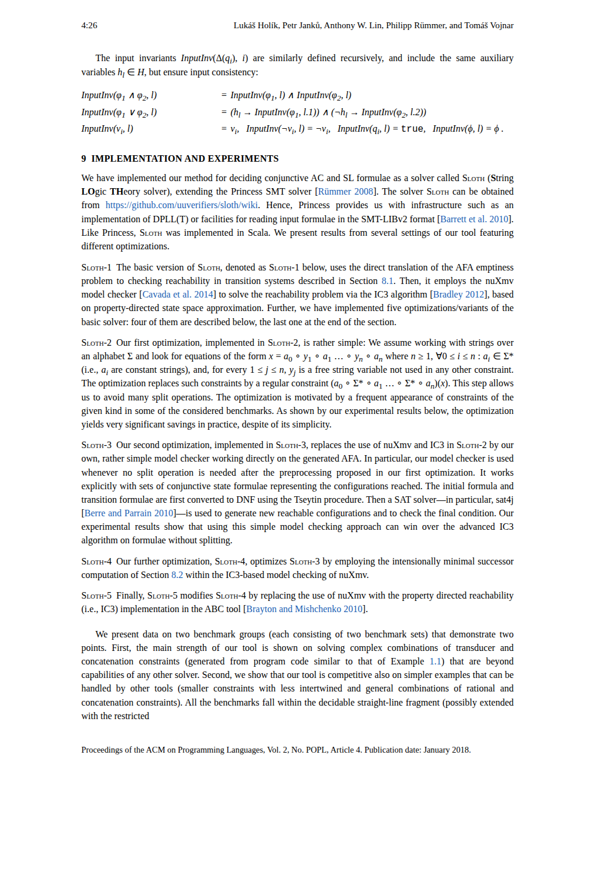4:26 Lukáš Holík, Petr Janků, Anthony W. Lin, Philipp Rümmer, and Tomáš Vojnar
The input invariants InputInv(Δ(qi), i) are similarly defined recursively, and include the same auxiliary variables hl ∈ H, but ensure input consistency:
InputInv(φ1 ∧ φ2, l)=InputInv(φ1, l) ∧ InputInv(φ2, l) InputInv(φ1 ∨ φ2, l)=(hl → InputInv(φ1, l.1)) ∧ (¬hl → InputInv(φ2, l.2)) InputInv(vi, l)=vi, InputInv(¬vi, l) = ¬vi, InputInv(qi, l) = true, InputInv(ϕ, l) = ϕ .
9 Implementation and Experiments
We have implemented our method for deciding conjunctive AC and SL formulae as a solver called Sloth (String LOgic THeory solver), extending the Princess SMT solver [Rümmer 2008]. The solver Sloth can be obtained from https://github.com/uuverifiers/sloth/wiki. Hence, Princess provides us with infrastructure such as an implementation of DPLL(T) or facilities for reading input formulae in the SMT-LIBv2 format [Barrett et al. 2010]. Like Princess, Sloth was implemented in Scala. We present results from several settings of our tool featuring different optimizations.
Sloth-1
The basic version of Sloth, denoted as Sloth-1 below, uses the direct translation of the AFA emptiness problem to checking reachability in transition systems described in Section 8.1. Then, it employs the nuXmv model checker [Cavada et al. 2014] to solve the reachability problem via the IC3 algorithm [Bradley 2012], based on property-directed state space approximation. Further, we have implemented five optimizations/variants of the basic solver: four of them are described below, the last one at the end of the section.
Sloth-2
Our first optimization, implemented in Sloth-2, is rather simple: We assume working with strings over an alphabet Σ and look for equations of the form x = a0 ∘ y1 ∘ a1 … ∘ yn ∘ an where n ≥ 1, ∀0 ≤ i ≤ n : ai ∈ Σ* (i.e., ai are constant strings), and, for every 1 ≤ j ≤ n, yj is a free string variable not used in any other constraint. The optimization replaces such constraints by a regular constraint (a0 ∘ Σ* ∘ a1 … ∘ Σ* ∘ an)(x). This step allows us to avoid many split operations. The optimization is motivated by a frequent appearance of constraints of the given kind in some of the considered benchmarks. As shown by our experimental results below, the optimization yields very significant savings in practice, despite of its simplicity.
Sloth-3
Our second optimization, implemented in Sloth-3, replaces the use of nuXmv and IC3 in Sloth-2 by our own, rather simple model checker working directly on the generated AFA. In particular, our model checker is used whenever no split operation is needed after the preprocessing proposed in our first optimization. It works explicitly with sets of conjunctive state formulae representing the configurations reached. The initial formula and transition formulae are first converted to DNF using the Tseytin procedure. Then a SAT solver—in particular, sat4j [Berre and Parrain 2010]—is used to generate new reachable configurations and to check the final condition. Our experimental results show that using this simple model checking approach can win over the advanced IC3 algorithm on formulae without splitting.
Sloth-4
Our further optimization, Sloth-4, optimizes Sloth-3 by employing the intensionally minimal successor computation of Section 8.2 within the IC3-based model checking of nuXmv.
Sloth-5
Finally, Sloth-5 modifies Sloth-4 by replacing the use of nuXmv with the property directed reachability (i.e., IC3) implementation in the ABC tool [Brayton and Mishchenko 2010].
We present data on two benchmark groups (each consisting of two benchmark sets) that demonstrate two points. First, the main strength of our tool is shown on solving complex combinations of transducer and concatenation constraints (generated from program code similar to that of Example 1.1) that are beyond capabilities of any other solver. Second, we show that our tool is competitive also on simpler examples that can be handled by other tools (smaller constraints with less intertwined and general combinations of rational and concatenation constraints). All the benchmarks fall within the decidable straight-line fragment (possibly extended with the restricted
Proceedings of the ACM on Programming Languages, Vol. 2, No. POPL, Article 4. Publication date: January 2018.